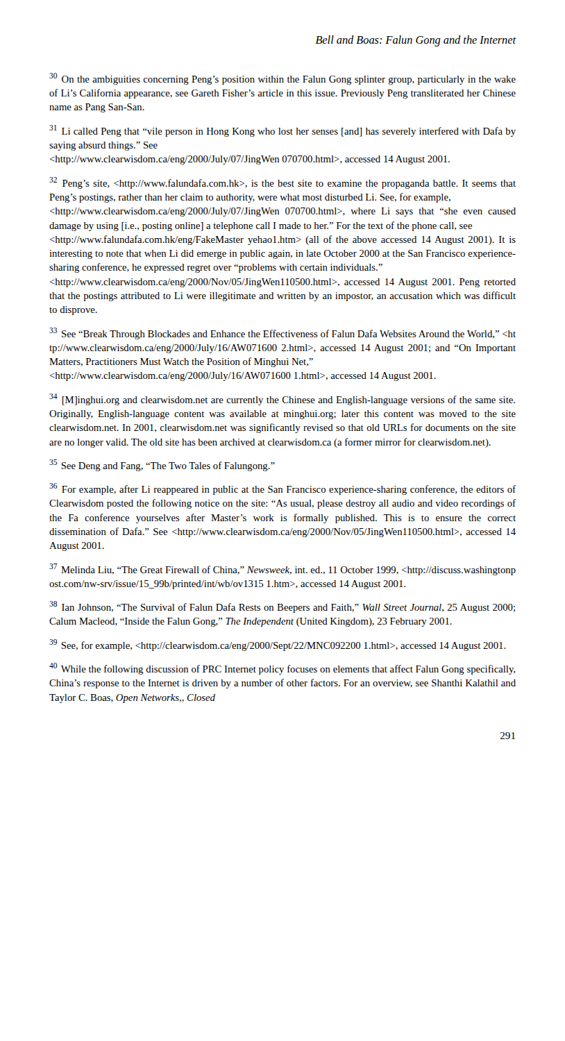Bell and Boas: Falun Gong and the Internet
30 On the ambiguities concerning Peng’s position within the Falun Gong splinter group, particularly in the wake of Li’s California appearance, see Gareth Fisher’s article in this issue. Previously Peng transliterated her Chinese name as Pang San-San.
31 Li called Peng that “vile person in Hong Kong who lost her senses [and] has severely interfered with Dafa by saying absurd things.” See
<http://www.clearwisdom.ca/eng/2000/July/07/JingWen 070700.html>, accessed 14 August 2001.
32 Peng’s site, <http://www.falundafa.com.hk>, is the best site to examine the propaganda battle. It seems that Peng’s postings, rather than her claim to authority, were what most disturbed Li. See, for example,
<http://www.clearwisdom.ca/eng/2000/July/07/JingWen 070700.html>, where Li says that “she even caused damage by using [i.e., posting online] a telephone call I made to her.” For the text of the phone call, see
<http://www.falundafa.com.hk/eng/FakeMaster yehao1.htm> (all of the above accessed 14 August 2001). It is interesting to note that when Li did emerge in public again, in late October 2000 at the San Francisco experience-sharing conference, he expressed regret over “problems with certain individuals.”
<http://www.clearwisdom.ca/eng/2000/Nov/05/JingWen110500.html>, accessed 14 August 2001. Peng retorted that the postings attributed to Li were illegitimate and written by an impostor, an accusation which was difficult to disprove.
33 See “Break Through Blockades and Enhance the Effectiveness of Falun Dafa Websites Around the World,” <http://www.clearwisdom.ca/eng/2000/July/16/AW071600 2.html>, accessed 14 August 2001; and “On Important Matters, Practitioners Must Watch the Position of Minghui Net,”
<http://www.clearwisdom.ca/eng/2000/July/16/AW071600 1.html>, accessed 14 August 2001.
34 [M]inghui.org and clearwisdom.net are currently the Chinese and English-language versions of the same site. Originally, English-language content was available at minghui.org; later this content was moved to the site clearwisdom.net. In 2001, clearwisdom.net was significantly revised so that old URLs for documents on the site are no longer valid. The old site has been archived at clearwisdom.ca (a former mirror for clearwisdom.net).
35 See Deng and Fang, “The Two Tales of Falungong.”
36 For example, after Li reappeared in public at the San Francisco experience-sharing conference, the editors of Clearwisdom posted the following notice on the site: “As usual, please destroy all audio and video recordings of the Fa conference yourselves after Master’s work is formally published. This is to ensure the correct dissemination of Dafa.” See <http://www.clearwisdom.ca/eng/2000/Nov/05/JingWen110500.html>, accessed 14 August 2001.
37 Melinda Liu, “The Great Firewall of China,” Newsweek, int. ed., 11 October 1999, <http://discuss.washingtonpost.com/nw-srv/issue/15_99b/printed/int/wb/ov1315 1.htm>, accessed 14 August 2001.
38 Ian Johnson, “The Survival of Falun Dafa Rests on Beepers and Faith,” Wall Street Journal, 25 August 2000; Calum Macleod, “Inside the Falun Gong,” The Independent (United Kingdom), 23 February 2001.
39 See, for example, <http://clearwisdom.ca/eng/2000/Sept/22/MNC092200 1.html>, accessed 14 August 2001.
40 While the following discussion of PRC Internet policy focuses on elements that affect Falun Gong specifically, China’s response to the Internet is driven by a number of other factors. For an overview, see Shanthi Kalathil and Taylor C. Boas, Open Networks,, Closed
291